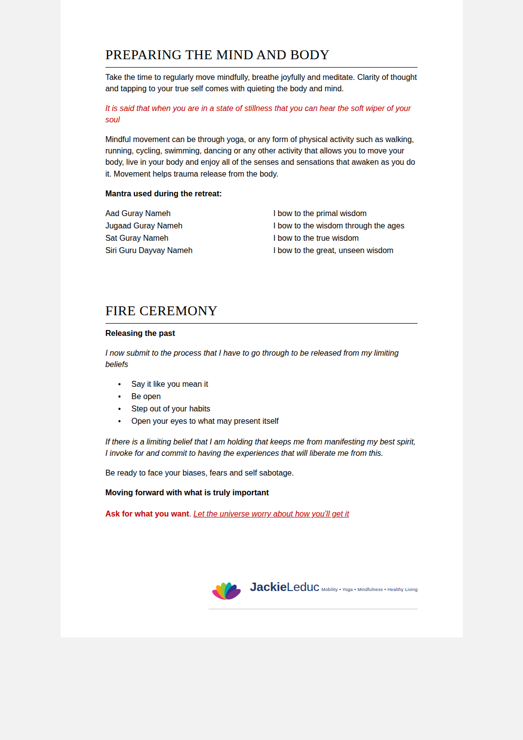PREPARING THE MIND AND BODY
Take the time to regularly move mindfully, breathe joyfully and meditate. Clarity of thought and tapping to your true self comes with quieting the body and mind.
It is said that when you are in a state of stillness that you can hear the soft wiper of your soul
Mindful movement can be through yoga, or any form of physical activity such as walking, running, cycling, swimming, dancing or any other activity that allows you to move your body, live in your body and enjoy all of the senses and sensations that awaken as you do it. Movement helps trauma release from the body.
Mantra used during the retreat:
| Aad Guray Nameh | I bow to the primal wisdom |
| Jugaad Guray Nameh | I bow to the wisdom through the ages |
| Sat Guray Nameh | I bow to the true wisdom |
| Siri Guru Dayvay Nameh | I bow to the great, unseen wisdom |
FIRE CEREMONY
Releasing the past
I now submit to the process that I have to go through to be released from my limiting beliefs
Say it like you mean it
Be open
Step out of your habits
Open your eyes to what may present itself
If there is a limiting belief that I am holding that keeps me from manifesting my best spirit, I invoke for and commit to having the experiences that will liberate me from this.
Be ready to face your biases, fears and self sabotage.
Moving forward with what is truly important
Ask for what you want. Let the universe worry about how you’ll get it
Jackie Leduc Mobility • Yoga • Mindfulness • Healthy Living